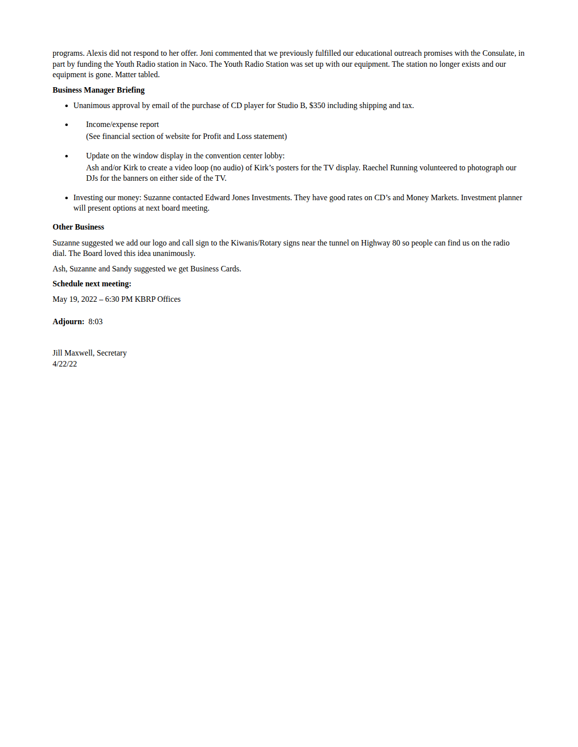programs. Alexis did not respond to her offer. Joni commented that we previously fulfilled our educational outreach promises with the Consulate, in part by funding the Youth Radio station in Naco. The Youth Radio Station was set up with our equipment. The station no longer exists and our equipment is gone. Matter tabled.
Business Manager Briefing
Unanimous approval by email of the purchase of CD player for Studio B, $350 including shipping and tax.
Income/expense report (See financial section of website for Profit and Loss statement)
Update on the window display in the convention center lobby: Ash and/or Kirk to create a video loop (no audio) of Kirk’s posters for the TV display. Raechel Running volunteered to photograph our DJs for the banners on either side of the TV.
Investing our money: Suzanne contacted Edward Jones Investments. They have good rates on CD’s and Money Markets. Investment planner will present options at next board meeting.
Other Business
Suzanne suggested we add our logo and call sign to the Kiwanis/Rotary signs near the tunnel on Highway 80 so people can find us on the radio dial. The Board loved this idea unanimously.
Ash, Suzanne and Sandy suggested we get Business Cards.
Schedule next meeting:
May 19, 2022 – 6:30 PM KBRP Offices
Adjourn: 8:03
Jill Maxwell, Secretary
4/22/22